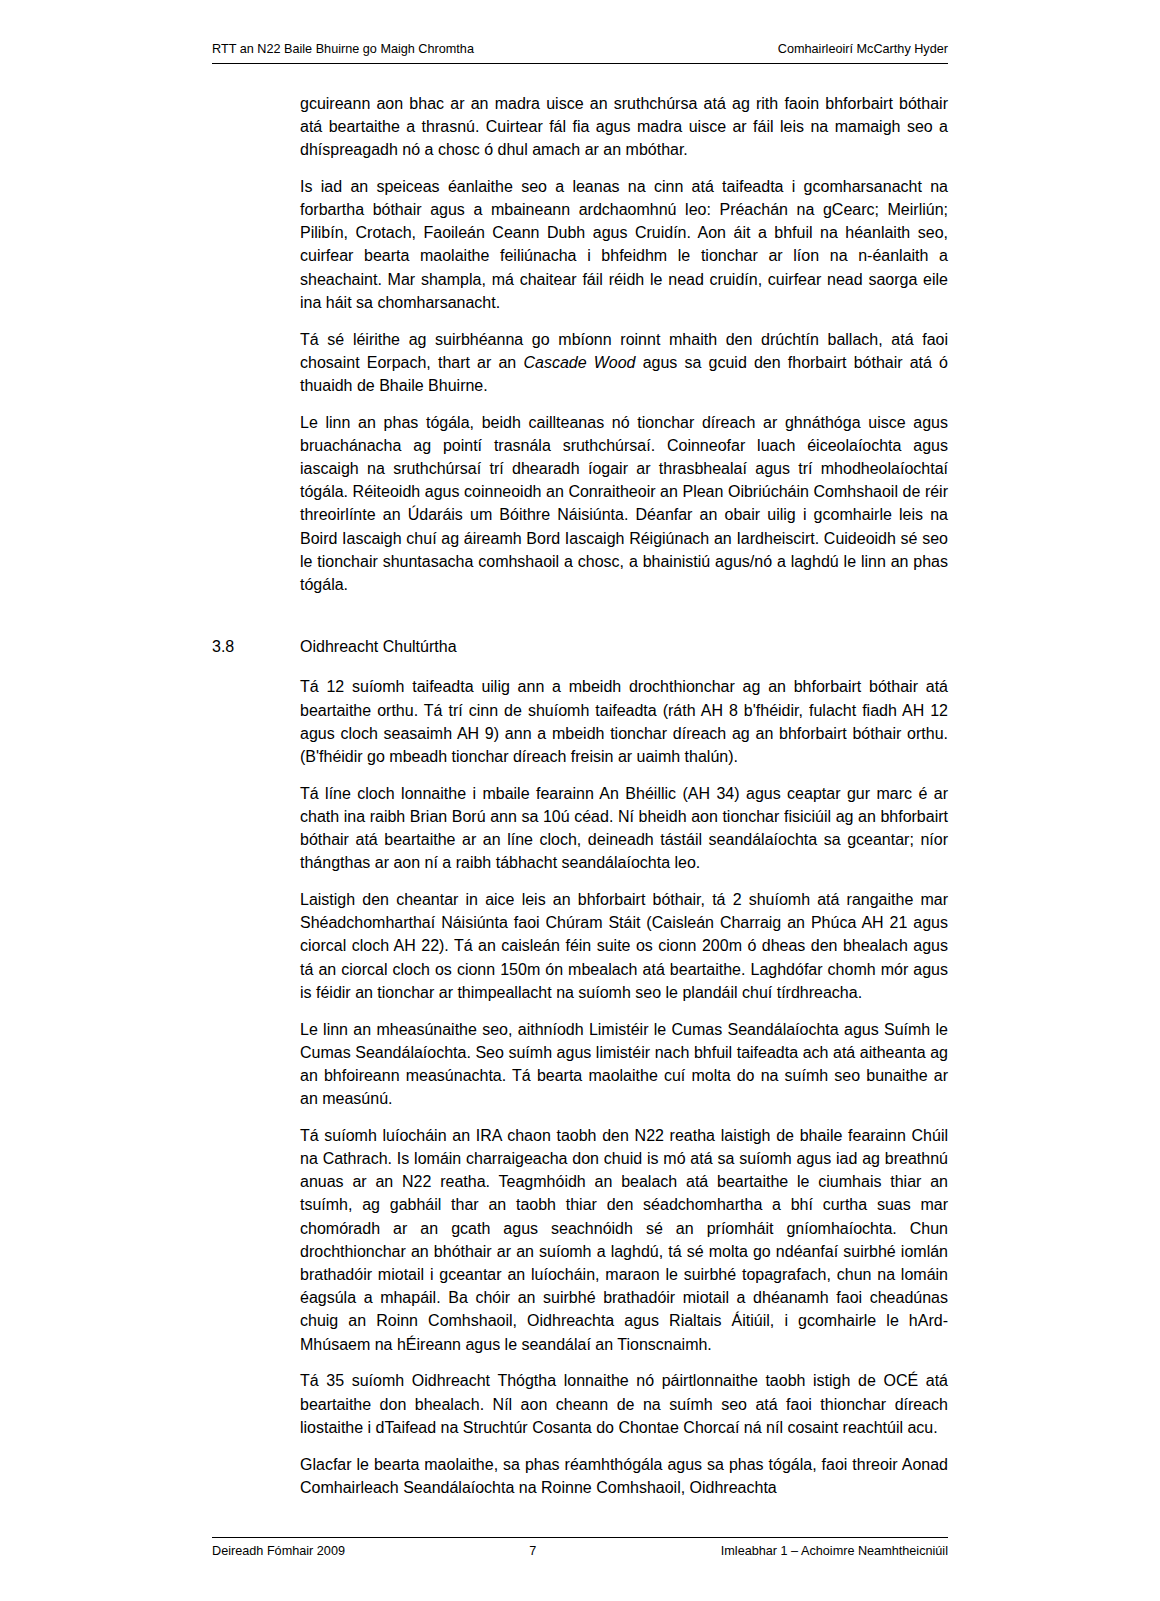RTT an N22 Baile Bhuirne go Maigh Chromtha
Comhairleoirí McCarthy Hyder
gcuireann aon bhac ar an madra uisce an sruthchúrsa atá ag rith faoin bhforbairt bóthair atá beartaithe a thrasnú. Cuirtear fál fia agus madra uisce ar fáil leis na mamaigh seo a dhíspreagadh nó a chosc ó dhul amach ar an mbóthar.
Is iad an speiceas éanlaithe seo a leanas na cinn atá taifeadta i gcomharsanacht na forbartha bóthair agus a mbaineann ardchaomhnú leo: Préachán na gCearc; Meirliún; Pilibín, Crotach, Faoileán Ceann Dubh agus Cruidín. Aon áit a bhfuil na héanlaith seo, cuirfear bearta maolaithe feiliúnacha i bhfeidhm le tionchar ar líon na n-éanlaith a sheachaint. Mar shampla, má chaitear fáil réidh le nead cruidín, cuirfear nead saorga eile ina háit sa chomharsanacht.
Tá sé léirithe ag suirbhéanna go mbíonn roinnt mhaith den drúchtín ballach, atá faoi chosaint Eorpach, thart ar an Cascade Wood agus sa gcuid den fhorbairt bóthair atá ó thuaidh de Bhaile Bhuirne.
Le linn an phas tógála, beidh caillteanas nó tionchar díreach ar ghnáthóga uisce agus bruachánacha ag pointí trasnála sruthchúrsaí. Coinneofar luach éiceolaíochta agus iascaigh na sruthchúrsaí trí dhearadh íogair ar thrasbhealaí agus trí mhodheolaíochtaí tógála. Réiteoidh agus coinneoidh an Conraitheoir an Plean Oibriúcháin Comhshaoil de réir threoirlínte an Údaráis um Bóithre Náisiúnta. Déanfar an obair uilig i gcomhairle leis na Boird Iascaigh chuí ag áireamh Bord Iascaigh Réigiúnach an Iardheiscirt. Cuideoidh sé seo le tionchair shuntasacha comhshaoil a chosc, a bhainistiú agus/nó a laghdú le linn an phas tógála.
3.8
Oidhreacht Chultúrtha
Tá 12 suíomh taifeadta uilig ann a mbeidh drochthionchar ag an bhforbairt bóthair atá beartaithe orthu. Tá trí cinn de shuíomh taifeadta (ráth AH 8 b'fhéidir, fulacht fiadh AH 12 agus cloch seasaimh AH 9) ann a mbeidh tionchar díreach ag an bhforbairt bóthair orthu. (B'fhéidir go mbeadh tionchar díreach freisin ar uaimh thalún).
Tá líne cloch lonnaithe i mbaile fearainn An Bhéillic (AH 34) agus ceaptar gur marc é ar chath ina raibh Brian Ború ann sa 10ú céad. Ní bheidh aon tionchar fisiciúil ag an bhforbairt bóthair atá beartaithe ar an líne cloch, deineadh tástáil seandálaíochta sa gceantar; níor thángthas ar aon ní a raibh tábhacht seandálaíochta leo.
Laistigh den cheantar in aice leis an bhforbairt bóthair, tá 2 shuíomh atá rangaithe mar Shéadchomharthaí Náisiúnta faoi Chúram Stáit (Caisleán Charraig an Phúca AH 21 agus ciorcal cloch AH 22). Tá an caisleán féin suite os cionn 200m ó dheas den bhealach agus tá an ciorcal cloch os cionn 150m ón mbealach atá beartaithe. Laghdófar chomh mór agus is féidir an tionchar ar thimpeallacht na suíomh seo le plandáil chuí tírdhreacha.
Le linn an mheasúnaithe seo, aithníodh Limistéir le Cumas Seandálaíochta agus Suímh le Cumas Seandálaíochta. Seo suímh agus limistéir nach bhfuil taifeadta ach atá aitheanta ag an bhfoireann measúnachta. Tá bearta maolaithe cuí molta do na suímh seo bunaithe ar an measúnú.
Tá suíomh luíocháin an IRA chaon taobh den N22 reatha laistigh de bhaile fearainn Chúil na Cathrach. Is lomáin charraigeacha don chuid is mó atá sa suíomh agus iad ag breathnú anuas ar an N22 reatha. Teagmhóidh an bealach atá beartaithe le ciumhais thiar an tsuímh, ag gabháil thar an taobh thiar den séadchomhartha a bhí curtha suas mar chomóradh ar an gcath agus seachnóidh sé an príomháit gníomhaíochta. Chun drochthionchar an bhóthair ar an suíomh a laghdú, tá sé molta go ndéanfaí suirbhé iomlán brathadóir miotail i gceantar an luíocháin, maraon le suirbhé topagrafach, chun na lomáin éagsúla a mhapáil. Ba chóir an suirbhé brathadóir miotail a dhéanamh faoi cheadúnas chuig an Roinn Comhshaoil, Oidhreachta agus Rialtais Áitiúil, i gcomhairle le hArd-Mhúsaem na hÉireann agus le seandálaí an Tionscnaimh.
Tá 35 suíomh Oidhreacht Thógtha lonnaithe nó páirtlonnaithe taobh istigh de OCÉ atá beartaithe don bhealach. Níl aon cheann de na suímh seo atá faoi thionchar díreach liostaithe i dTaifead na Struchtúr Cosanta do Chontae Chorcaí ná níl cosaint reachtúil acu.
Glacfar le bearta maolaithe, sa phas réamhthógála agus sa phas tógála, faoi threoir Aonad Comhairleach Seandálaíochta na Roinne Comhshaoil, Oidhreachta
Deireadh Fómhair 2009
7
Imleabhar 1 – Achoimre Neamhtheicniúil